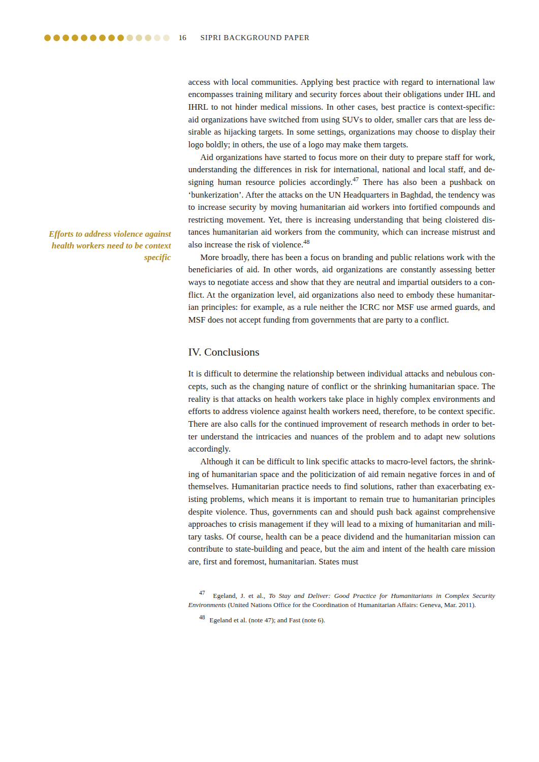16
SIPRI BACKGROUND PAPER
Efforts to address violence against health workers need to be context specific
access with local communities. Applying best practice with regard to international law encompasses training military and security forces about their obligations under IHL and IHRL to not hinder medical missions. In other cases, best practice is context-specific: aid organizations have switched from using SUVs to older, smaller cars that are less desirable as hijacking targets. In some settings, organizations may choose to display their logo boldly; in others, the use of a logo may make them targets.
Aid organizations have started to focus more on their duty to prepare staff for work, understanding the differences in risk for international, national and local staff, and designing human resource policies accordingly.47 There has also been a pushback on ‘bunkerization’. After the attacks on the UN Headquarters in Baghdad, the tendency was to increase security by moving humanitarian aid workers into fortified compounds and restricting movement. Yet, there is increasing understanding that being cloistered distances humanitarian aid workers from the community, which can increase mistrust and also increase the risk of violence.48
More broadly, there has been a focus on branding and public relations work with the beneficiaries of aid. In other words, aid organizations are constantly assessing better ways to negotiate access and show that they are neutral and impartial outsiders to a conflict. At the organization level, aid organizations also need to embody these humanitarian principles: for example, as a rule neither the ICRC nor MSF use armed guards, and MSF does not accept funding from governments that are party to a conflict.
IV. Conclusions
It is difficult to determine the relationship between individual attacks and nebulous concepts, such as the changing nature of conflict or the shrinking humanitarian space. The reality is that attacks on health workers take place in highly complex environments and efforts to address violence against health workers need, therefore, to be context specific. There are also calls for the continued improvement of research methods in order to better understand the intricacies and nuances of the problem and to adapt new solutions accordingly.
Although it can be difficult to link specific attacks to macro-level factors, the shrinking of humanitarian space and the politicization of aid remain negative forces in and of themselves. Humanitarian practice needs to find solutions, rather than exacerbating existing problems, which means it is important to remain true to humanitarian principles despite violence. Thus, governments can and should push back against comprehensive approaches to crisis management if they will lead to a mixing of humanitarian and military tasks. Of course, health can be a peace dividend and the humanitarian mission can contribute to state-building and peace, but the aim and intent of the health care mission are, first and foremost, humanitarian. States must
47 Egeland, J. et al., To Stay and Deliver: Good Practice for Humanitarians in Complex Security Environments (United Nations Office for the Coordination of Humanitarian Affairs: Geneva, Mar. 2011).
48 Egeland et al. (note 47); and Fast (note 6).